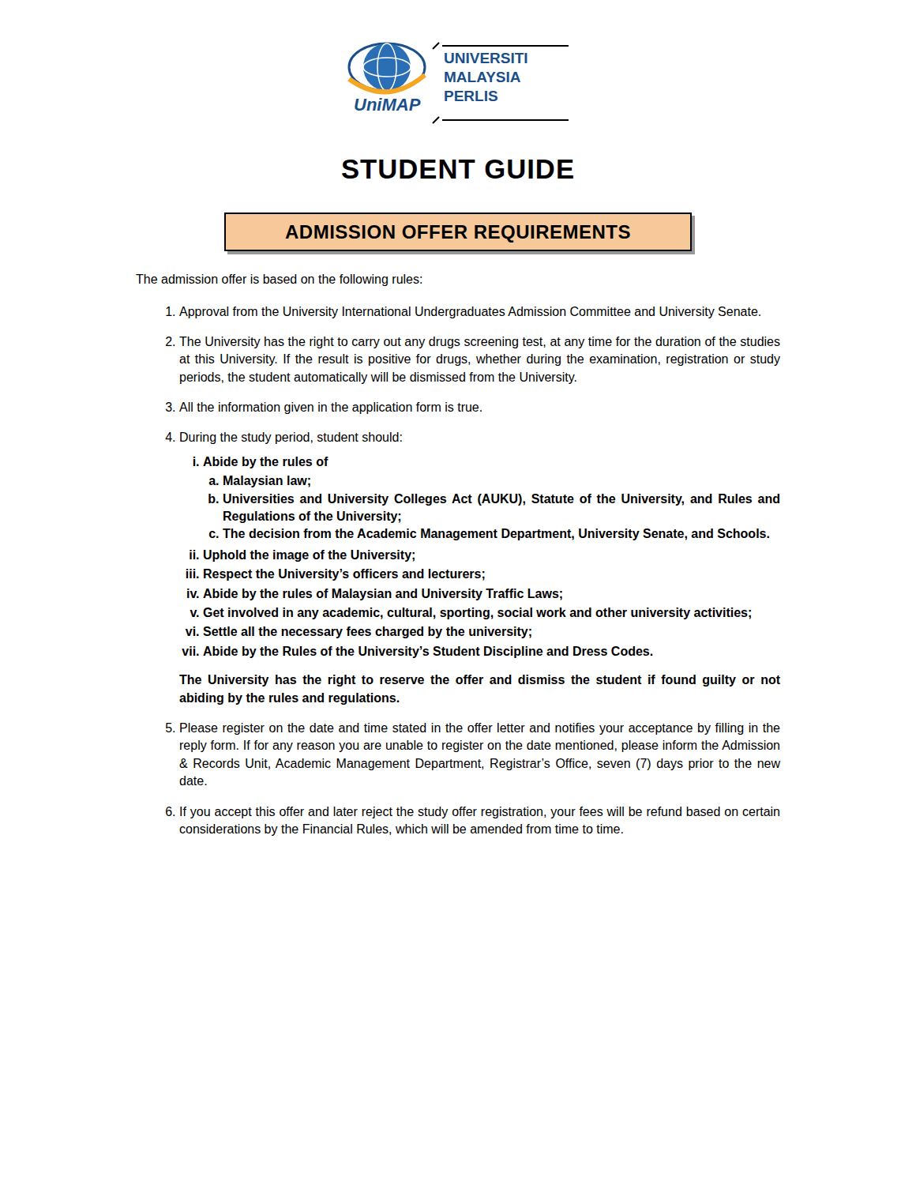UniMAP UNIVERSITI MALAYSIA PERLIS
STUDENT GUIDE
ADMISSION OFFER REQUIREMENTS
The admission offer is based on the following rules:
Approval from the University International Undergraduates Admission Committee and University Senate.
The University has the right to carry out any drugs screening test, at any time for the duration of the studies at this University. If the result is positive for drugs, whether during the examination, registration or study periods, the student automatically will be dismissed from the University.
All the information given in the application form is true.
During the study period, student should:
Abide by the rules of
Malaysian law;
Universities and University Colleges Act (AUKU), Statute of the University, and Rules and Regulations of the University;
The decision from the Academic Management Department, University Senate, and Schools.
Uphold the image of the University;
Respect the University’s officers and lecturers;
Abide by the rules of Malaysian and University Traffic Laws;
Get involved in any academic, cultural, sporting, social work and other university activities;
Settle all the necessary fees charged by the university;
Abide by the Rules of the University’s Student Discipline and Dress Codes.
The University has the right to reserve the offer and dismiss the student if found guilty or not abiding by the rules and regulations.
Please register on the date and time stated in the offer letter and notifies your acceptance by filling in the reply form. If for any reason you are unable to register on the date mentioned, please inform the Admission & Records Unit, Academic Management Department, Registrar’s Office, seven (7) days prior to the new date.
If you accept this offer and later reject the study offer registration, your fees will be refund based on certain considerations by the Financial Rules, which will be amended from time to time.